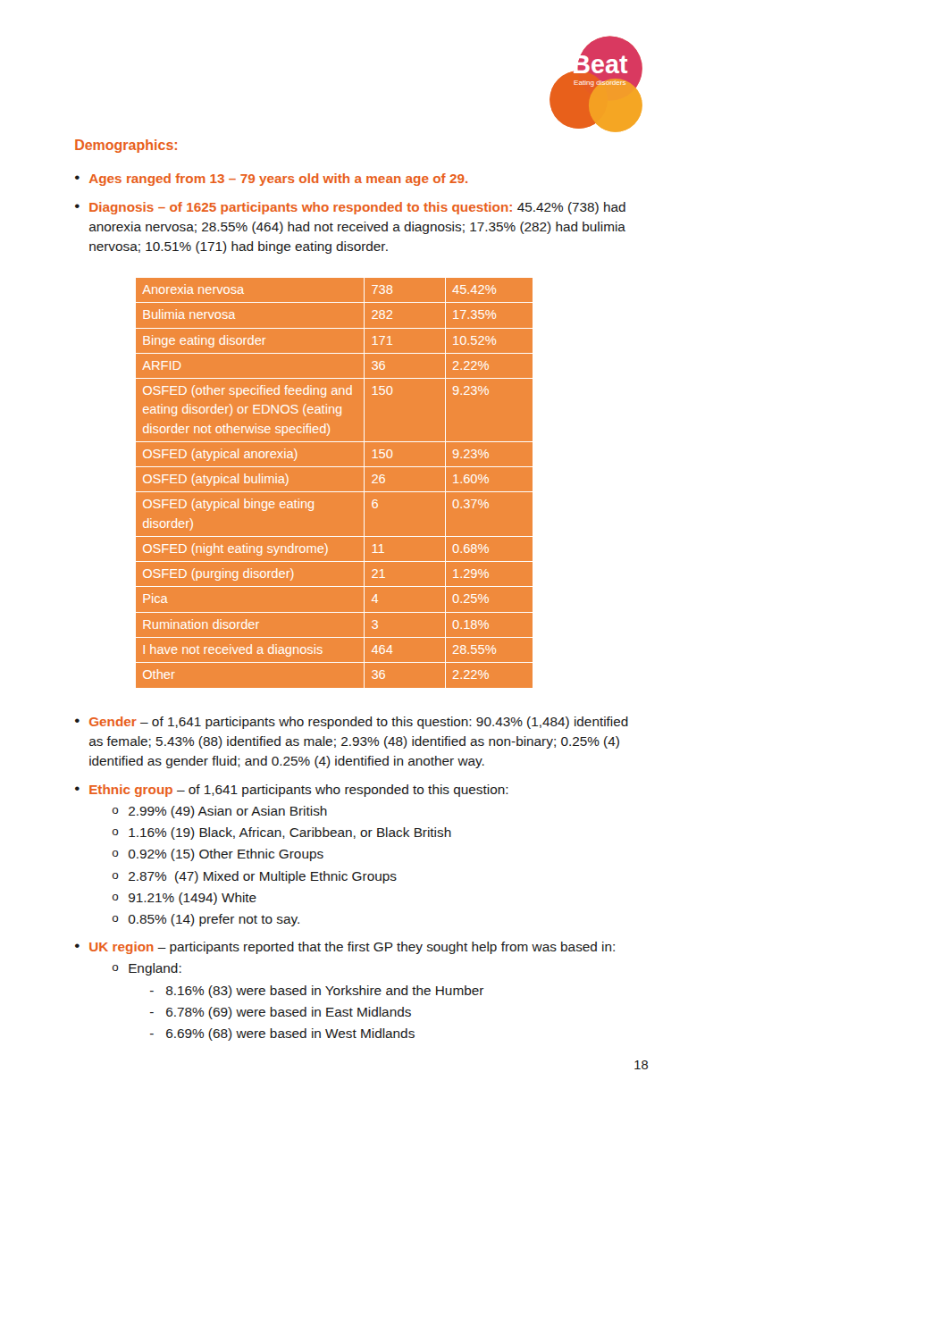Beat Eating disorders
Demographics:
Ages ranged from 13 – 79 years old with a mean age of 29.
Diagnosis – of 1625 participants who responded to this question: 45.42% (738) had anorexia nervosa; 28.55% (464) had not received a diagnosis; 17.35% (282) had bulimia nervosa; 10.51% (171) had binge eating disorder.
| Anorexia nervosa | 738 | 45.42% |
| Bulimia nervosa | 282 | 17.35% |
| Binge eating disorder | 171 | 10.52% |
| ARFID | 36 | 2.22% |
| OSFED (other specified feeding and eating disorder) or EDNOS (eating disorder not otherwise specified) | 150 | 9.23% |
| OSFED (atypical anorexia) | 150 | 9.23% |
| OSFED (atypical bulimia) | 26 | 1.60% |
| OSFED (atypical binge eating disorder) | 6 | 0.37% |
| OSFED (night eating syndrome) | 11 | 0.68% |
| OSFED (purging disorder) | 21 | 1.29% |
| Pica | 4 | 0.25% |
| Rumination disorder | 3 | 0.18% |
| I have not received a diagnosis | 464 | 28.55% |
| Other | 36 | 2.22% |
Gender – of 1,641 participants who responded to this question: 90.43% (1,484) identified as female; 5.43% (88) identified as male; 2.93% (48) identified as non-binary; 0.25% (4) identified as gender fluid; and 0.25% (4) identified in another way.
Ethnic group – of 1,641 participants who responded to this question:
2.99% (49) Asian or Asian British
1.16% (19) Black, African, Caribbean, or Black British
0.92% (15) Other Ethnic Groups
2.87% (47) Mixed or Multiple Ethnic Groups
91.21% (1494) White
0.85% (14) prefer not to say.
UK region – participants reported that the first GP they sought help from was based in:
England:
8.16% (83) were based in Yorkshire and the Humber
6.78% (69) were based in East Midlands
6.69% (68) were based in West Midlands
18